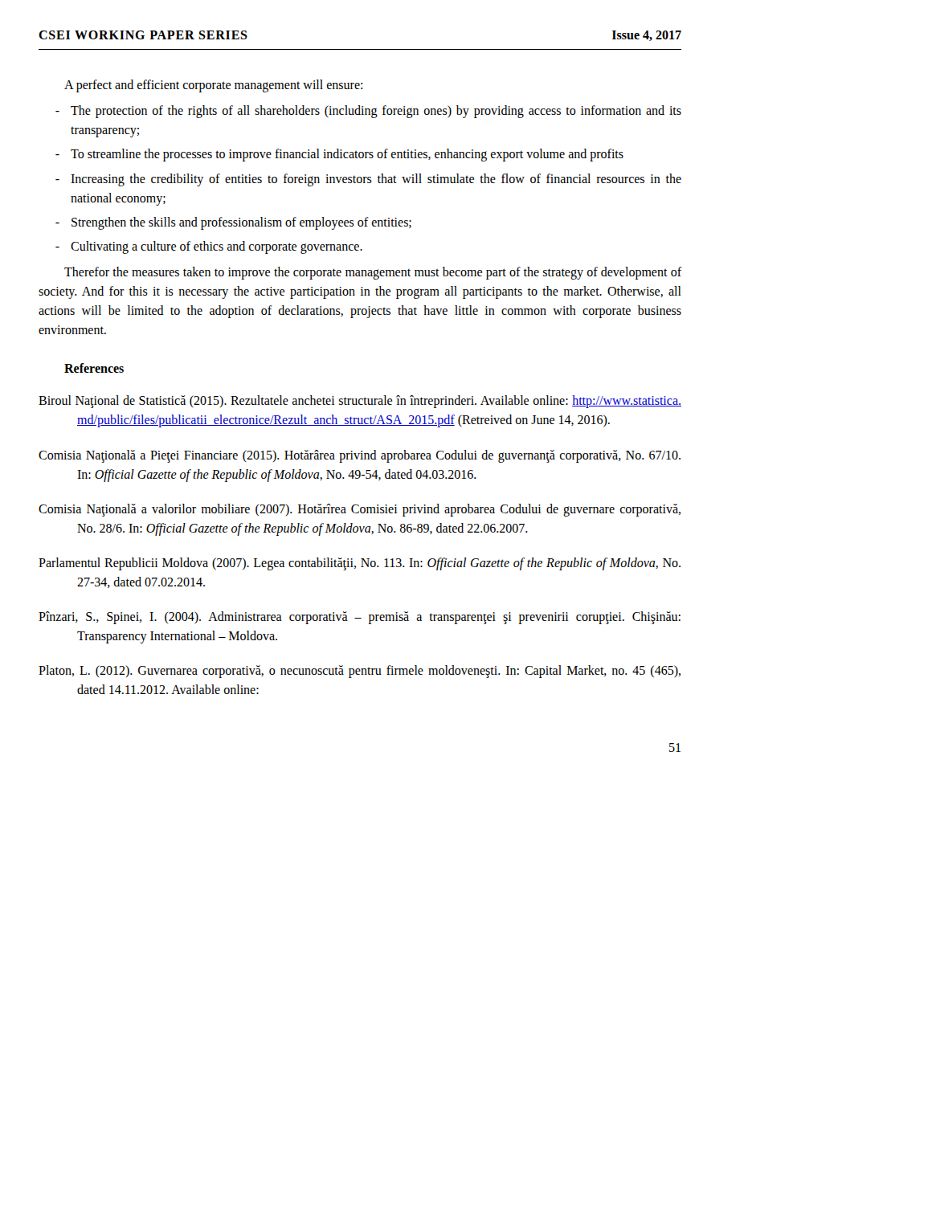CSEI WORKING PAPER SERIES Issue 4, 2017
A perfect and efficient corporate management will ensure:
The protection of the rights of all shareholders (including foreign ones) by providing access to information and its transparency;
To streamline the processes to improve financial indicators of entities, enhancing export volume and profits
Increasing the credibility of entities to foreign investors that will stimulate the flow of financial resources in the national economy;
Strengthen the skills and professionalism of employees of entities;
Cultivating a culture of ethics and corporate governance.
Therefor the measures taken to improve the corporate management must become part of the strategy of development of society. And for this it is necessary the active participation in the program all participants to the market. Otherwise, all actions will be limited to the adoption of declarations, projects that have little in common with corporate business environment.
References
Biroul Naţional de Statistică (2015). Rezultatele anchetei structurale în întreprinderi. Available online: http://www.statistica.md/public/files/publicatii_electronice/Rezult_anch_struct/ASA_2015.pdf (Retreived on June 14, 2016).
Comisia Naţională a Pieţei Financiare (2015). Hotărârea privind aprobarea Codului de guvernanţă corporativă, No. 67/10. In: Official Gazette of the Republic of Moldova, No. 49-54, dated 04.03.2016.
Comisia Naţională a valorilor mobiliare (2007). Hotărîrea Comisiei privind aprobarea Codului de guvernare corporativă, No. 28/6. In: Official Gazette of the Republic of Moldova, No. 86-89, dated 22.06.2007.
Parlamentul Republicii Moldova (2007). Legea contabilităţii, No. 113. In: Official Gazette of the Republic of Moldova, No. 27-34, dated 07.02.2014.
Pînzari, S., Spinei, I. (2004). Administrarea corporativă – premisă a transparenţei şi prevenirii corupţiei. Chişinău: Transparency International – Moldova.
Platon, L. (2012). Guvernarea corporativă, o necunoscută pentru firmele moldoveneşti. In: Capital Market, no. 45 (465), dated 14.11.2012. Available online:
51